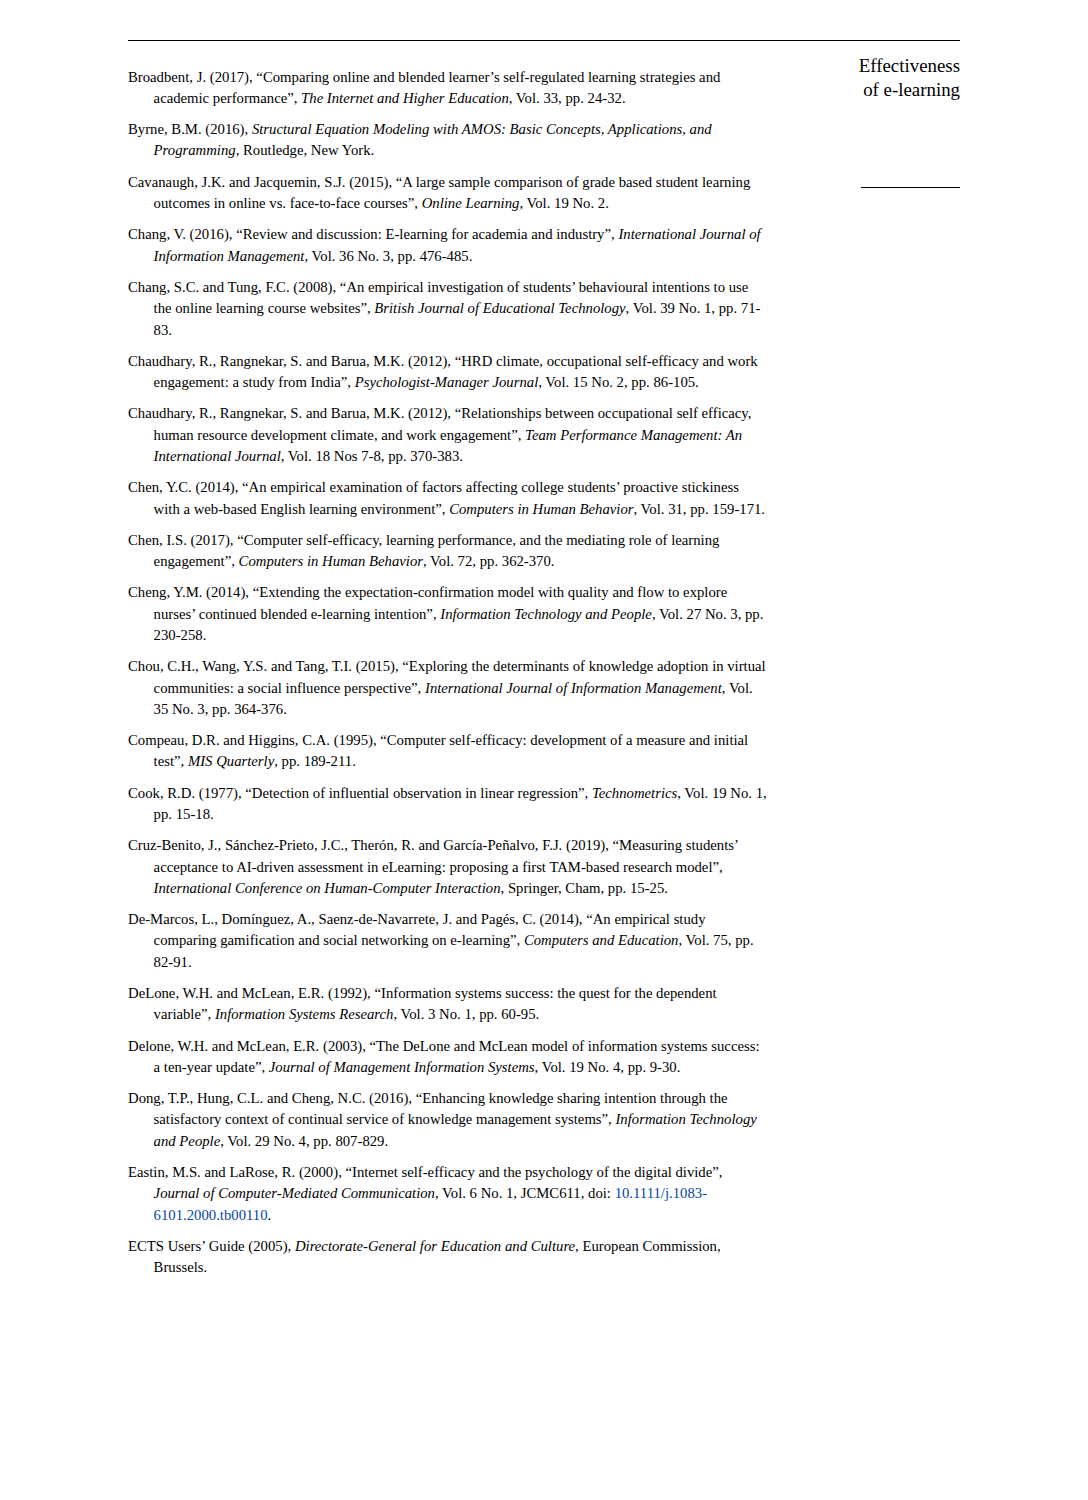Effectiveness
of e-learning
Broadbent, J. (2017), “Comparing online and blended learner’s self-regulated learning strategies and academic performance”, The Internet and Higher Education, Vol. 33, pp. 24-32.
Byrne, B.M. (2016), Structural Equation Modeling with AMOS: Basic Concepts, Applications, and Programming, Routledge, New York.
Cavanaugh, J.K. and Jacquemin, S.J. (2015), “A large sample comparison of grade based student learning outcomes in online vs. face-to-face courses”, Online Learning, Vol. 19 No. 2.
Chang, V. (2016), “Review and discussion: E-learning for academia and industry”, International Journal of Information Management, Vol. 36 No. 3, pp. 476-485.
Chang, S.C. and Tung, F.C. (2008), “An empirical investigation of students’ behavioural intentions to use the online learning course websites”, British Journal of Educational Technology, Vol. 39 No. 1, pp. 71-83.
Chaudhary, R., Rangnekar, S. and Barua, M.K. (2012), “HRD climate, occupational self-efficacy and work engagement: a study from India”, Psychologist-Manager Journal, Vol. 15 No. 2, pp. 86-105.
Chaudhary, R., Rangnekar, S. and Barua, M.K. (2012), “Relationships between occupational self efficacy, human resource development climate, and work engagement”, Team Performance Management: An International Journal, Vol. 18 Nos 7-8, pp. 370-383.
Chen, Y.C. (2014), “An empirical examination of factors affecting college students’ proactive stickiness with a web-based English learning environment”, Computers in Human Behavior, Vol. 31, pp. 159-171.
Chen, I.S. (2017), “Computer self-efficacy, learning performance, and the mediating role of learning engagement”, Computers in Human Behavior, Vol. 72, pp. 362-370.
Cheng, Y.M. (2014), “Extending the expectation-confirmation model with quality and flow to explore nurses’ continued blended e-learning intention”, Information Technology and People, Vol. 27 No. 3, pp. 230-258.
Chou, C.H., Wang, Y.S. and Tang, T.I. (2015), “Exploring the determinants of knowledge adoption in virtual communities: a social influence perspective”, International Journal of Information Management, Vol. 35 No. 3, pp. 364-376.
Compeau, D.R. and Higgins, C.A. (1995), “Computer self-efficacy: development of a measure and initial test”, MIS Quarterly, pp. 189-211.
Cook, R.D. (1977), “Detection of influential observation in linear regression”, Technometrics, Vol. 19 No. 1, pp. 15-18.
Cruz-Benito, J., Sánchez-Prieto, J.C., Therón, R. and García-Peñalvo, F.J. (2019), “Measuring students’ acceptance to AI-driven assessment in eLearning: proposing a first TAM-based research model”, International Conference on Human-Computer Interaction, Springer, Cham, pp. 15-25.
De-Marcos, L., Domínguez, A., Saenz-de-Navarrete, J. and Pagés, C. (2014), “An empirical study comparing gamification and social networking on e-learning”, Computers and Education, Vol. 75, pp. 82-91.
DeLone, W.H. and McLean, E.R. (1992), “Information systems success: the quest for the dependent variable”, Information Systems Research, Vol. 3 No. 1, pp. 60-95.
Delone, W.H. and McLean, E.R. (2003), “The DeLone and McLean model of information systems success: a ten-year update”, Journal of Management Information Systems, Vol. 19 No. 4, pp. 9-30.
Dong, T.P., Hung, C.L. and Cheng, N.C. (2016), “Enhancing knowledge sharing intention through the satisfactory context of continual service of knowledge management systems”, Information Technology and People, Vol. 29 No. 4, pp. 807-829.
Eastin, M.S. and LaRose, R. (2000), “Internet self-efficacy and the psychology of the digital divide”, Journal of Computer-Mediated Communication, Vol. 6 No. 1, JCMC611, doi: 10.1111/j.1083-6101.2000.tb00110.
ECTS Users’ Guide (2005), Directorate-General for Education and Culture, European Commission, Brussels.